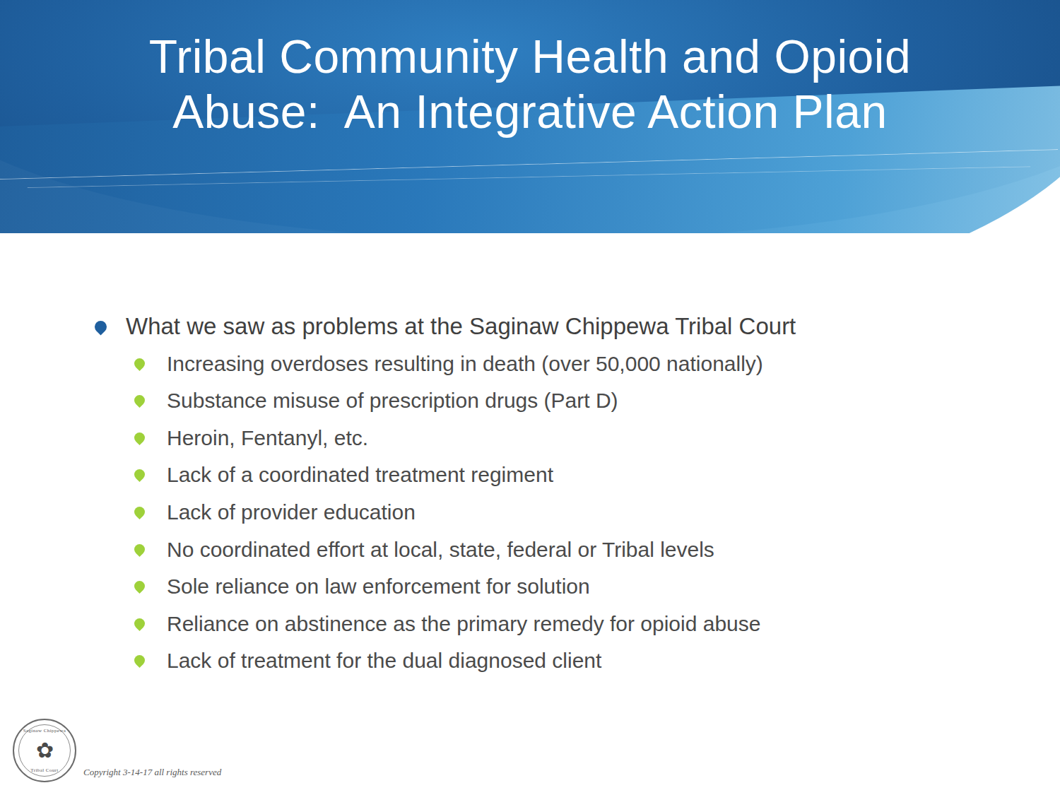Tribal Community Health and Opioid Abuse: An Integrative Action Plan
What we saw as problems at the Saginaw Chippewa Tribal Court
Increasing overdoses resulting in death (over 50,000 nationally)
Substance misuse of prescription drugs (Part D)
Heroin, Fentanyl, etc.
Lack of a coordinated treatment regiment
Lack of provider education
No coordinated effort at local, state, federal or Tribal levels
Sole reliance on law enforcement for solution
Reliance on abstinence as the primary remedy for opioid abuse
Lack of treatment for the dual diagnosed client
Saginaw Chippewa
✿
Tribal Court
Copyright 3-14-17 all rights reserved